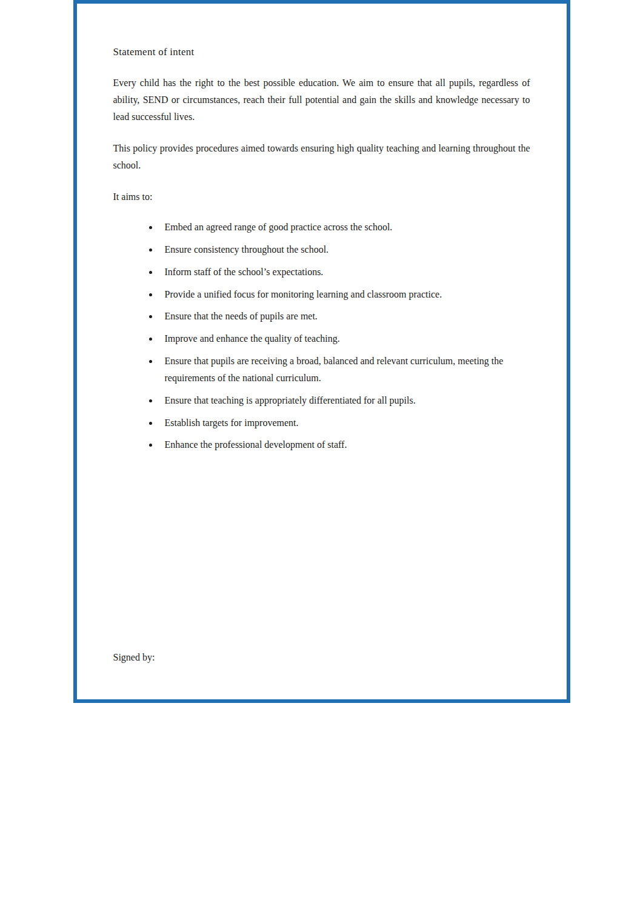Statement of intent
Every child has the right to the best possible education. We aim to ensure that all pupils, regardless of ability, SEND or circumstances, reach their full potential and gain the skills and knowledge necessary to lead successful lives.
This policy provides procedures aimed towards ensuring high quality teaching and learning throughout the school.
It aims to:
Embed an agreed range of good practice across the school.
Ensure consistency throughout the school.
Inform staff of the school’s expectations.
Provide a unified focus for monitoring learning and classroom practice.
Ensure that the needs of pupils are met.
Improve and enhance the quality of teaching.
Ensure that pupils are receiving a broad, balanced and relevant curriculum, meeting the requirements of the national curriculum.
Ensure that teaching is appropriately differentiated for all pupils.
Establish targets for improvement.
Enhance the professional development of staff.
Signed by: